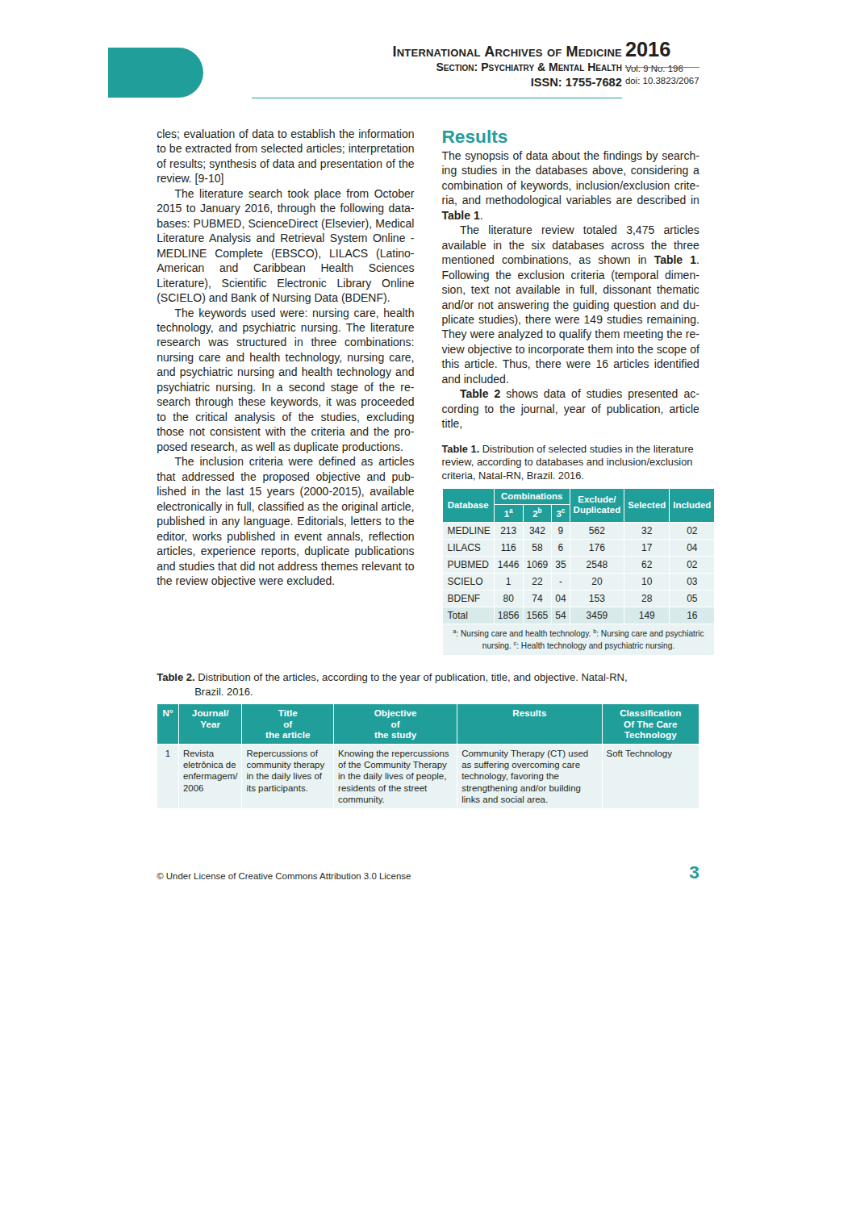International Archives of Medicine
Section: Psychiatry & Mental Health
ISSN: 1755-7682
2016
Vol. 9 No. 196
doi: 10.3823/2067
cles; evaluation of data to establish the information to be extracted from selected articles; interpretation of results; synthesis of data and presentation of the review. [9-10]
The literature search took place from October 2015 to January 2016, through the following databases: PUBMED, ScienceDirect (Elsevier), Medical Literature Analysis and Retrieval System Online - MEDLINE Complete (EBSCO), LILACS (Latino-American and Caribbean Health Sciences Literature), Scientific Electronic Library Online (SCIELO) and Bank of Nursing Data (BDENF).
The keywords used were: nursing care, health technology, and psychiatric nursing. The literature research was structured in three combinations: nursing care and health technology, nursing care, and psychiatric nursing and health technology and psychiatric nursing. In a second stage of the research through these keywords, it was proceeded to the critical analysis of the studies, excluding those not consistent with the criteria and the proposed research, as well as duplicate productions.
The inclusion criteria were defined as articles that addressed the proposed objective and published in the last 15 years (2000-2015), available electronically in full, classified as the original article, published in any language. Editorials, letters to the editor, works published in event annals, reflection articles, experience reports, duplicate publications and studies that did not address themes relevant to the review objective were excluded.
Results
The synopsis of data about the findings by searching studies in the databases above, considering a combination of keywords, inclusion/exclusion criteria, and methodological variables are described in Table 1.
The literature review totaled 3,475 articles available in the six databases across the three mentioned combinations, as shown in Table 1. Following the exclusion criteria (temporal dimension, text not available in full, dissonant thematic and/or not answering the guiding question and duplicate studies), there were 149 studies remaining. They were analyzed to qualify them meeting the review objective to incorporate them into the scope of this article. Thus, there were 16 articles identified and included.
Table 2 shows data of studies presented according to the journal, year of publication, article title,
Table 1. Distribution of selected studies in the literature review, according to databases and inclusion/exclusion criteria, Natal-RN, Brazil. 2016.
| Database | Combinations | Exclude/ Duplicated | Selected | Included |
| --- | --- | --- | --- | --- |
| 1 a | 2 b | 3 c |
| MEDLINE | 213 | 342 | 9 | 562 | 32 | 02 |
| LILACS | 116 | 58 | 6 | 176 | 17 | 04 |
| PUBMED | 1446 | 1069 | 35 | 2548 | 62 | 02 |
| SCIELO | 1 | 22 | - | 20 | 10 | 03 |
| BDENF | 80 | 74 | 04 | 153 | 28 | 05 |
| Total | 1856 | 1565 | 54 | 3459 | 149 | 16 |
| a : Nursing care and health technology. b : Nursing care and psychiatric nursing. c : Health technology and psychiatric nursing. |
Table 2. Distribution of the articles, according to the year of publication, title, and objective. Natal-RN, Brazil. 2016.
| N° | Journal/ Year | Title of the article | Objective of the study | Results | Classification Of The Care Technology |
| --- | --- | --- | --- | --- | --- |
| 1 | Revista eletrônica de enfermagem/ 2006 | Repercussions of community therapy in the daily lives of its participants. | Knowing the repercussions of the Community Therapy in the daily lives of people, residents of the street community. | Community Therapy (CT) used as suffering overcoming care technology, favoring the strengthening and/or building links and social area. | Soft Technology |
© Under License of Creative Commons Attribution 3.0 License
3